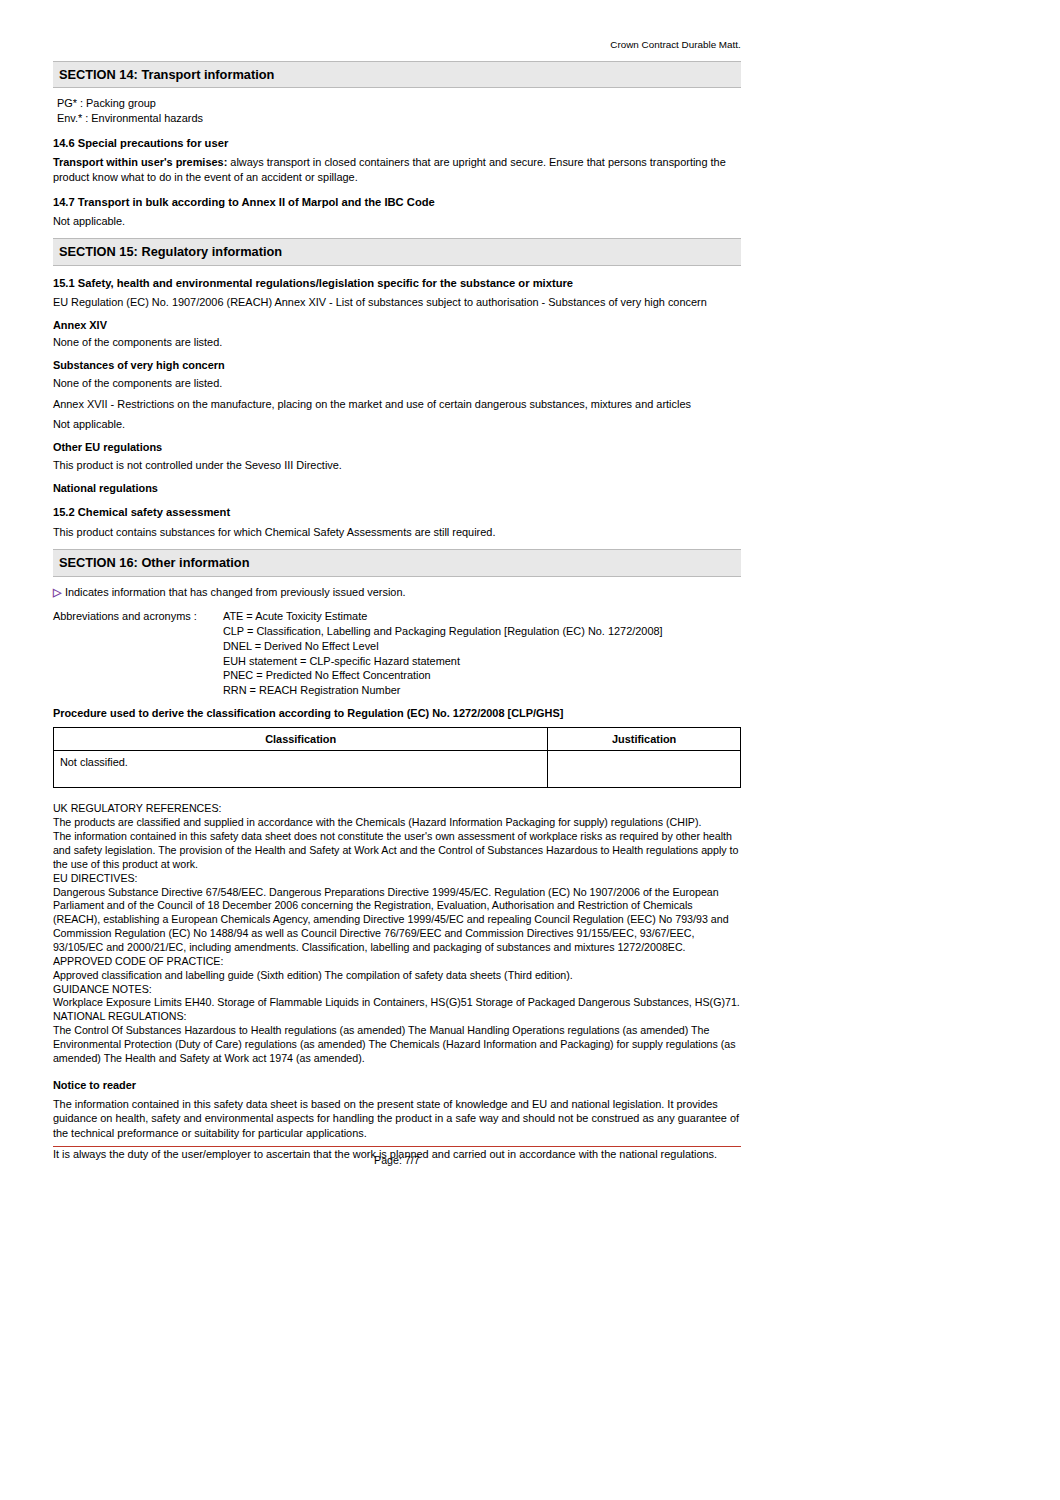Crown Contract Durable Matt.
SECTION 14: Transport information
PG* : Packing group
Env.* : Environmental hazards
14.6 Special precautions for user
Transport within user's premises: always transport in closed containers that are upright and secure. Ensure that persons transporting the product know what to do in the event of an accident or spillage.
14.7 Transport in bulk according to Annex II of Marpol and the IBC Code
Not applicable.
SECTION 15: Regulatory information
15.1 Safety, health and environmental regulations/legislation specific for the substance or mixture
EU Regulation (EC) No. 1907/2006 (REACH) Annex XIV - List of substances subject to authorisation - Substances of very high concern
Annex XIV
None of the components are listed.
Substances of very high concern
None of the components are listed.
Annex XVII - Restrictions on the manufacture, placing on the market and use of certain dangerous substances, mixtures and articles
Not applicable.
Other EU regulations
This product is not controlled under the Seveso III Directive.
National regulations
15.2 Chemical safety assessment
This product contains substances for which Chemical Safety Assessments are still required.
SECTION 16: Other information
▷Indicates information that has changed from previously issued version.
Abbreviations and acronyms :
ATE = Acute Toxicity Estimate
CLP = Classification, Labelling and Packaging Regulation [Regulation (EC) No. 1272/2008]
DNEL = Derived No Effect Level
EUH statement = CLP-specific Hazard statement
PNEC = Predicted No Effect Concentration
RRN = REACH Registration Number
Procedure used to derive the classification according to Regulation (EC) No. 1272/2008 [CLP/GHS]
| Classification | Justification |
| --- | --- |
| Not classified. | |
UK REGULATORY REFERENCES:
The products are classified and supplied in accordance with the Chemicals (Hazard Information Packaging for supply) regulations (CHIP).
The information contained in this safety data sheet does not constitute the user's own assessment of workplace risks as required by other health and safety legislation. The provision of the Health and Safety at Work Act and the Control of Substances Hazardous to Health regulations apply to the use of this product at work.
EU DIRECTIVES:
Dangerous Substance Directive 67/548/EEC. Dangerous Preparations Directive 1999/45/EC. Regulation (EC) No 1907/2006 of the European Parliament and of the Council of 18 December 2006 concerning the Registration, Evaluation, Authorisation and Restriction of Chemicals (REACH), establishing a European Chemicals Agency, amending Directive 1999/45/EC and repealing Council Regulation (EEC) No 793/93 and Commission Regulation (EC) No 1488/94 as well as Council Directive 76/769/EEC and Commission Directives 91/155/EEC, 93/67/EEC, 93/105/EC and 2000/21/EC, including amendments. Classification, labelling and packaging of substances and mixtures 1272/2008EC.
APPROVED CODE OF PRACTICE:
Approved classification and labelling guide (Sixth edition) The compilation of safety data sheets (Third edition).
GUIDANCE NOTES:
Workplace Exposure Limits EH40. Storage of Flammable Liquids in Containers, HS(G)51 Storage of Packaged Dangerous Substances, HS(G)71.
NATIONAL REGULATIONS:
The Control Of Substances Hazardous to Health regulations (as amended) The Manual Handling Operations regulations (as amended) The Environmental Protection (Duty of Care) regulations (as amended) The Chemicals (Hazard Information and Packaging) for supply regulations (as amended) The Health and Safety at Work act 1974 (as amended).
Notice to reader
The information contained in this safety data sheet is based on the present state of knowledge and EU and national legislation. It provides guidance on health, safety and environmental aspects for handling the product in a safe way and should not be construed as any guarantee of the technical preformance or suitability for particular applications.
It is always the duty of the user/employer to ascertain that the work is planned and carried out in accordance with the national regulations.
Page: 7/7